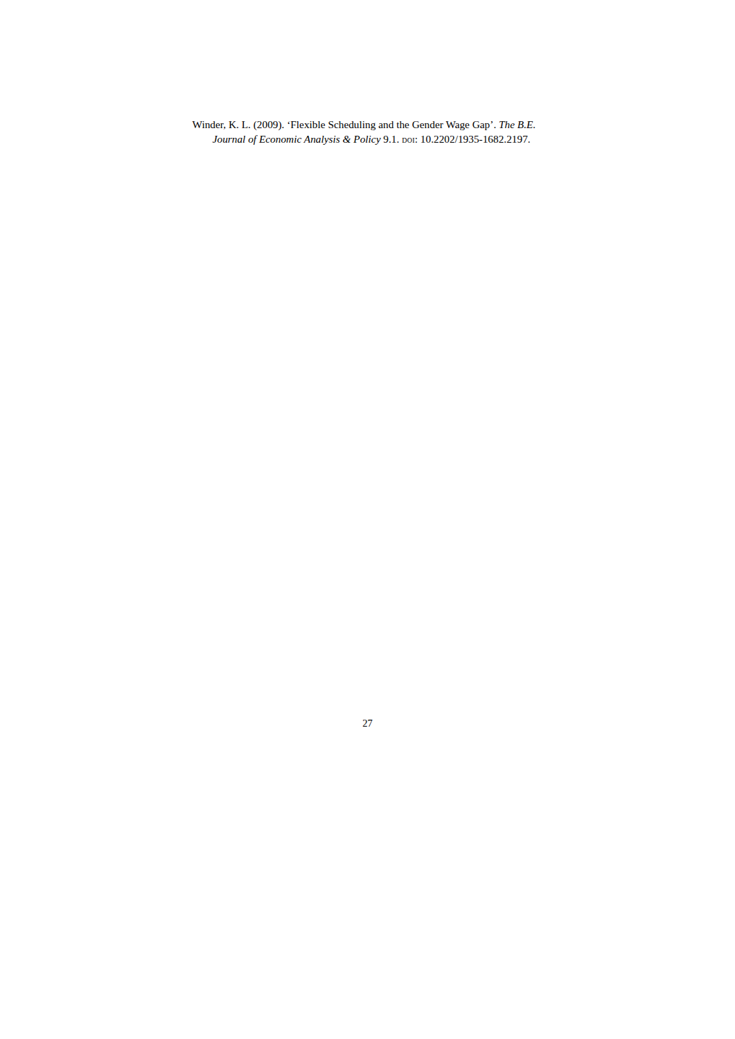Winder, K. L. (2009). ‘Flexible Scheduling and the Gender Wage Gap’. The B.E. Journal of Economic Analysis & Policy 9.1. doi: 10.2202/1935-1682.2197.
27